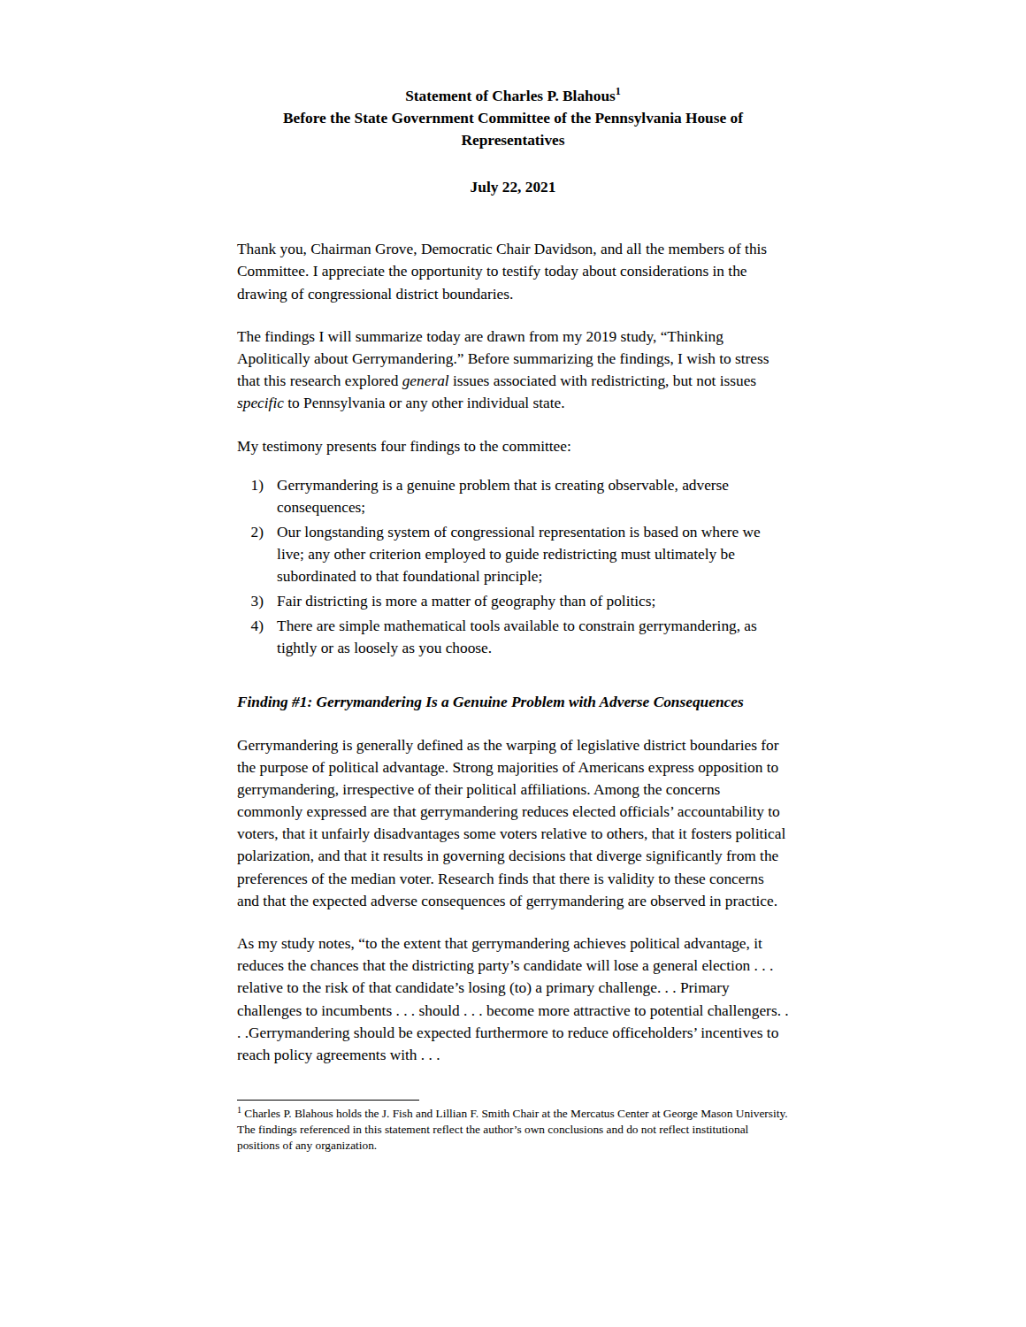Statement of Charles P. Blahous1 Before the State Government Committee of the Pennsylvania House of Representatives
July 22, 2021
Thank you, Chairman Grove, Democratic Chair Davidson, and all the members of this Committee. I appreciate the opportunity to testify today about considerations in the drawing of congressional district boundaries.
The findings I will summarize today are drawn from my 2019 study, “Thinking Apolitically about Gerrymandering.” Before summarizing the findings, I wish to stress that this research explored general issues associated with redistricting, but not issues specific to Pennsylvania or any other individual state.
My testimony presents four findings to the committee:
Gerrymandering is a genuine problem that is creating observable, adverse consequences;
Our longstanding system of congressional representation is based on where we live; any other criterion employed to guide redistricting must ultimately be subordinated to that foundational principle;
Fair districting is more a matter of geography than of politics;
There are simple mathematical tools available to constrain gerrymandering, as tightly or as loosely as you choose.
Finding #1: Gerrymandering Is a Genuine Problem with Adverse Consequences
Gerrymandering is generally defined as the warping of legislative district boundaries for the purpose of political advantage. Strong majorities of Americans express opposition to gerrymandering, irrespective of their political affiliations. Among the concerns commonly expressed are that gerrymandering reduces elected officials’ accountability to voters, that it unfairly disadvantages some voters relative to others, that it fosters political polarization, and that it results in governing decisions that diverge significantly from the preferences of the median voter. Research finds that there is validity to these concerns and that the expected adverse consequences of gerrymandering are observed in practice.
As my study notes, “to the extent that gerrymandering achieves political advantage, it reduces the chances that the districting party’s candidate will lose a general election . . . relative to the risk of that candidate’s losing (to) a primary challenge. . . Primary challenges to incumbents . . . should . . . become more attractive to potential challengers. . . .Gerrymandering should be expected furthermore to reduce officeholders’ incentives to reach policy agreements with . . .
1 Charles P. Blahous holds the J. Fish and Lillian F. Smith Chair at the Mercatus Center at George Mason University. The findings referenced in this statement reflect the author’s own conclusions and do not reflect institutional positions of any organization.